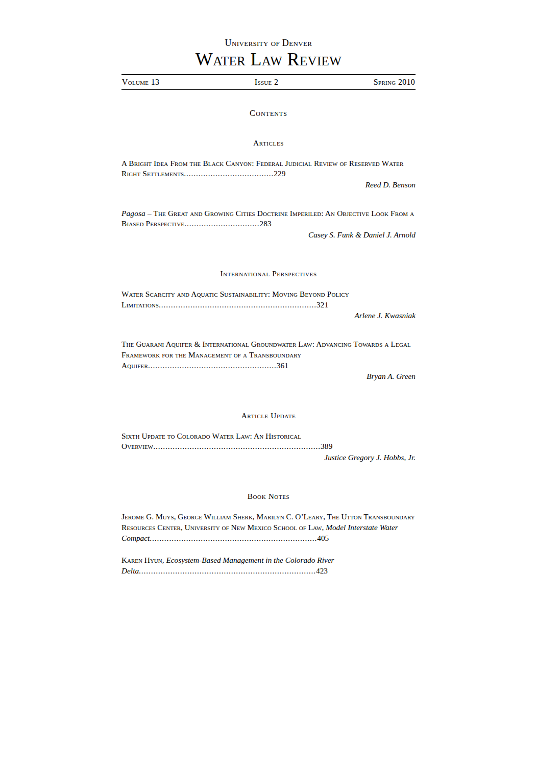University of Denver
Water Law Review
Volume 13 Issue 2 Spring 2010
Contents
Articles
A Bright Idea From the Black Canyon: Federal Judicial Review of Reserved Water Right Settlements..................................... 229
Reed D. Benson
Pagosa – The Great and Growing Cities Doctrine Imperiled: An Objective Look From a Biased Perspective............................... 283
Casey S. Funk & Daniel J. Arnold
International Perspectives
Water Scarcity and Aquatic Sustainability: Moving Beyond Policy Limitations................................................................. 321
Arlene J. Kwasniak
The Guarani Aquifer & International Groundwater Law: Advancing Towards a Legal Framework for the Management of a Transboundary Aquifer..................................................... 361
Bryan A. Green
Article Update
Sixth Update to Colorado Water Law: An Historical Overview..................................................................... 389
Justice Gregory J. Hobbs, Jr.
Book Notes
Jerome G. Muys, George William Sherk, Marilyn C. O’Leary, The Utton Transboundary Resources Center, University of New Mexico School of Law, Model Interstate Water Compact..................................................................... 405
Karen Hyun, Ecosystem-Based Management in the Colorado River Delta......................................................................... 423